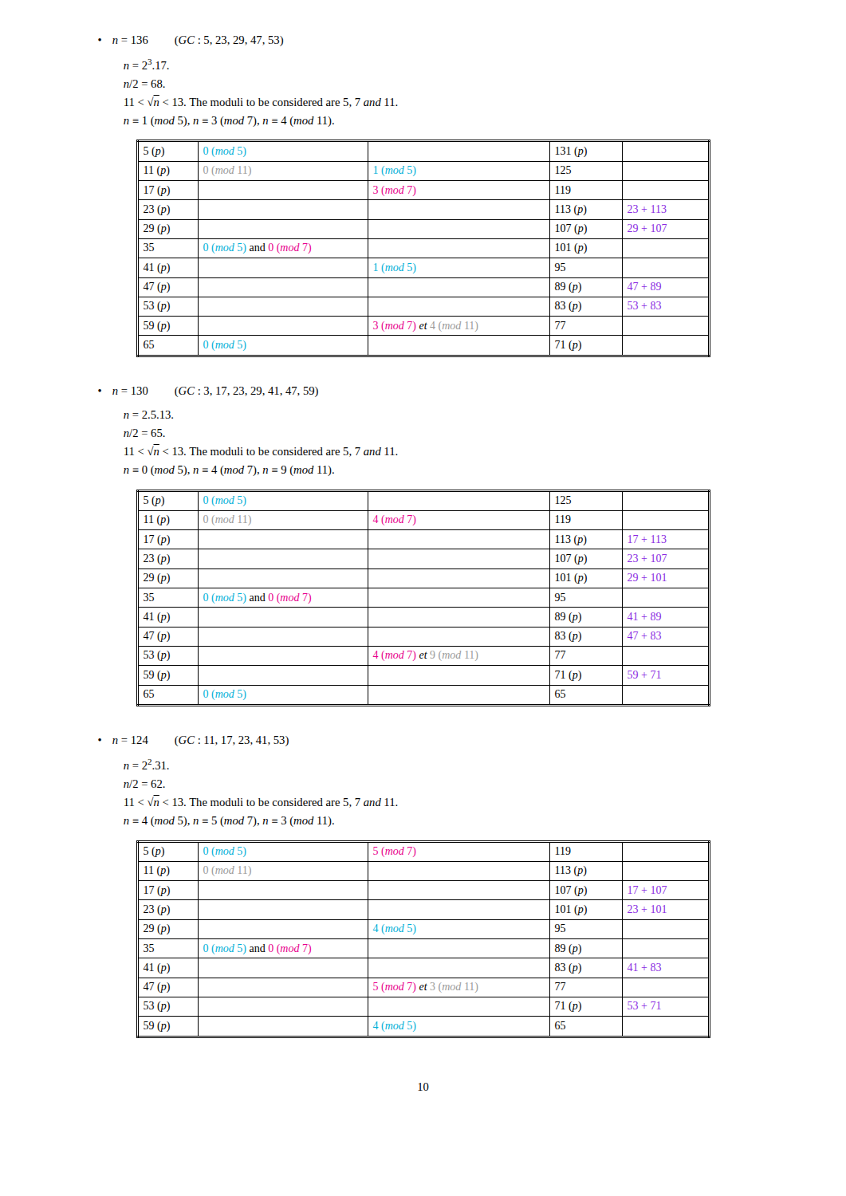n = 136 (GC : 5, 23, 29, 47, 53)
n = 23.17.
n/2 = 68.
11 < √n < 13. The moduli to be considered are 5, 7 and 11.
n ≡ 1 (mod 5), n ≡ 3 (mod 7), n ≡ 4 (mod 11).
| 5 ( p ) | 0 ( mod 5) | | 131 ( p ) | |
| 11 ( p ) | 0 ( mod 11) | 1 ( mod 5) | 125 | |
| 17 ( p ) | | 3 ( mod 7) | 119 | |
| 23 ( p ) | | | 113 ( p ) | 23 + 113 |
| 29 ( p ) | | | 107 ( p ) | 29 + 107 |
| 35 | 0 ( mod 5) and 0 ( mod 7) | | 101 ( p ) | |
| 41 ( p ) | | 1 ( mod 5) | 95 | |
| 47 ( p ) | | | 89 ( p ) | 47 + 89 |
| 53 ( p ) | | | 83 ( p ) | 53 + 83 |
| 59 ( p ) | | 3 ( mod 7) et 4 ( mod 11) | 77 | |
| 65 | 0 ( mod 5) | | 71 ( p ) | |
n = 130 (GC : 3, 17, 23, 29, 41, 47, 59)
n = 2.5.13.
n/2 = 65.
11 < √n < 13. The moduli to be considered are 5, 7 and 11.
n ≡ 0 (mod 5), n ≡ 4 (mod 7), n ≡ 9 (mod 11).
| 5 ( p ) | 0 ( mod 5) | | 125 | |
| 11 ( p ) | 0 ( mod 11) | 4 ( mod 7) | 119 | |
| 17 ( p ) | | | 113 ( p ) | 17 + 113 |
| 23 ( p ) | | | 107 ( p ) | 23 + 107 |
| 29 ( p ) | | | 101 ( p ) | 29 + 101 |
| 35 | 0 ( mod 5) and 0 ( mod 7) | | 95 | |
| 41 ( p ) | | | 89 ( p ) | 41 + 89 |
| 47 ( p ) | | | 83 ( p ) | 47 + 83 |
| 53 ( p ) | | 4 ( mod 7) et 9 ( mod 11) | 77 | |
| 59 ( p ) | | | 71 ( p ) | 59 + 71 |
| 65 | 0 ( mod 5) | | 65 | |
n = 124 (GC : 11, 17, 23, 41, 53)
n = 22.31.
n/2 = 62.
11 < √n < 13. The moduli to be considered are 5, 7 and 11.
n ≡ 4 (mod 5), n ≡ 5 (mod 7), n ≡ 3 (mod 11).
| 5 ( p ) | 0 ( mod 5) | 5 ( mod 7) | 119 | |
| 11 ( p ) | 0 ( mod 11) | | 113 ( p ) | |
| 17 ( p ) | | | 107 ( p ) | 17 + 107 |
| 23 ( p ) | | | 101 ( p ) | 23 + 101 |
| 29 ( p ) | | 4 ( mod 5) | 95 | |
| 35 | 0 ( mod 5) and 0 ( mod 7) | | 89 ( p ) | |
| 41 ( p ) | | | 83 ( p ) | 41 + 83 |
| 47 ( p ) | | 5 ( mod 7) et 3 ( mod 11) | 77 | |
| 53 ( p ) | | | 71 ( p ) | 53 + 71 |
| 59 ( p ) | | 4 ( mod 5) | 65 | |
10